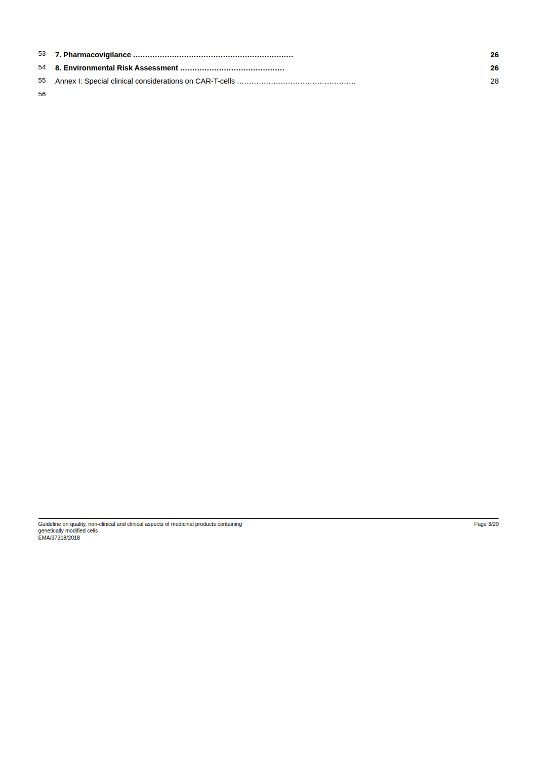| 53 | 7. Pharmacovigilance .................................................................. | 26 |
| 54 | 8. Environmental Risk Assessment ........................................... | 26 |
| 55 | Annex I: Special clinical considerations on CAR-T-cells ................................................. | 28 |
| 56 | | |
Guideline on quality, non-clinical and clinical aspects of medicinal products containing
genetically modified cells
EMA/37318/2018
Page 3/29